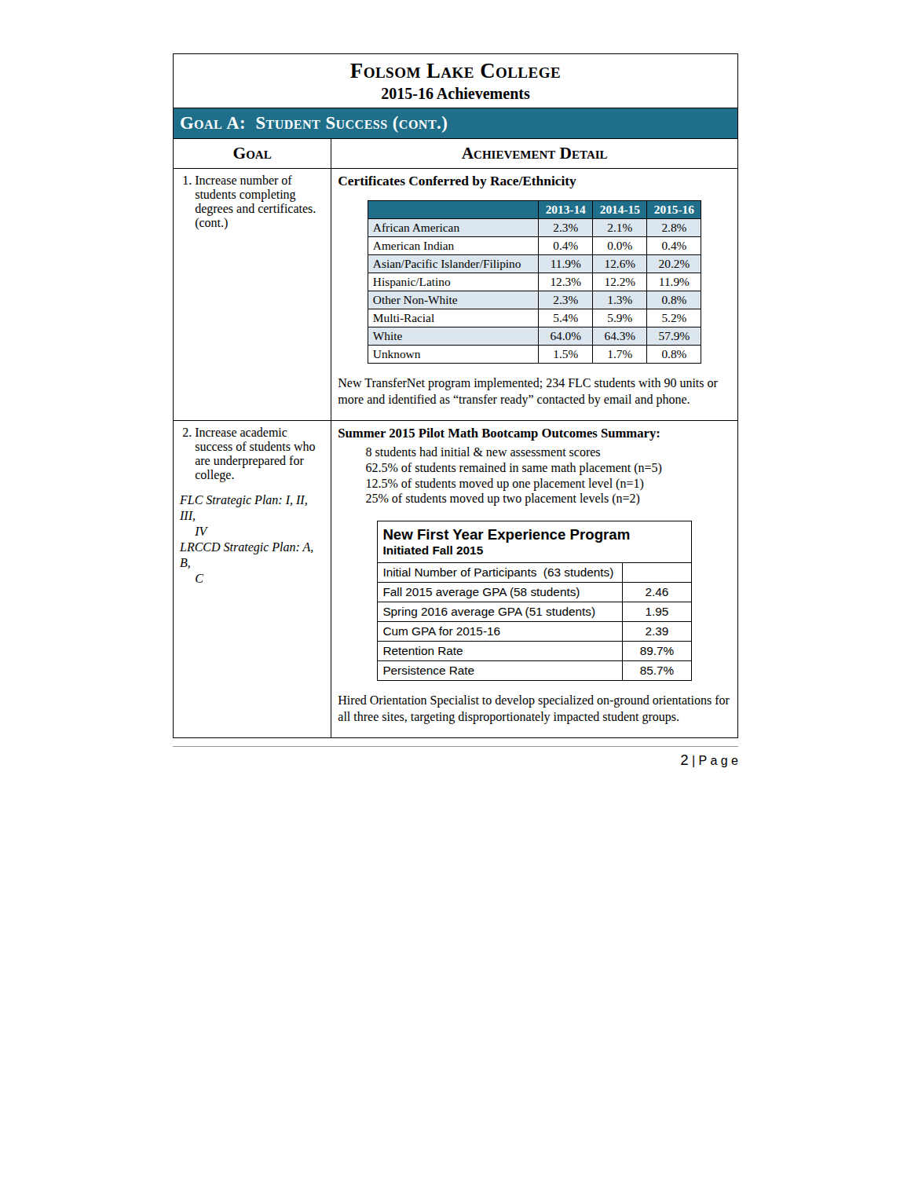| Folsom Lake College 2015-16 Achievements |
| Goal A: Student Success (cont.) |
| Goal | Achievement Detail |
| Increase number of students completing degrees and certificates. (cont.) | Certificates Conferred by Race/Ethnicity / / 2013-14 / 2014-15 / 2015-16 / / --- / --- / --- / --- / / African American / 2.3% / 2.1% / 2.8% / / American Indian / 0.4% / 0.0% / 0.4% / / Asian/Pacific Islander/Filipino / 11.9% / 12.6% / 20.2% / / Hispanic/Latino / 12.3% / 12.2% / 11.9% / / Other Non-White / 2.3% / 1.3% / 0.8% / / Multi-Racial / 5.4% / 5.9% / 5.2% / / White / 64.0% / 64.3% / 57.9% / / Unknown / 1.5% / 1.7% / 0.8% / New TransferNet program implemented; 234 FLC students with 90 units or more and identified as “transfer ready” contacted by email and phone. |
| Increase academic success of students who are underprepared for college. FLC Strategic Plan: I, II, III, IV LRCCD Strategic Plan: A, B, C | Summer 2015 Pilot Math Bootcamp Outcomes Summary: 8 students had initial & new assessment scores 62.5% of students remained in same math placement (n=5) 12.5% of students moved up one placement level (n=1) 25% of students moved up two placement levels (n=2) / New First Year Experience Program / / Initiated Fall 2015 / / Initial Number of Participants (63 students) / / / Fall 2015 average GPA (58 students) / 2.46 / / Spring 2016 average GPA (51 students) / 1.95 / / Cum GPA for 2015-16 / 2.39 / / Retention Rate / 89.7% / / Persistence Rate / 85.7% / Hired Orientation Specialist to develop specialized on-ground orientations for all three sites, targeting disproportionately impacted student groups. |
2 | P a g e